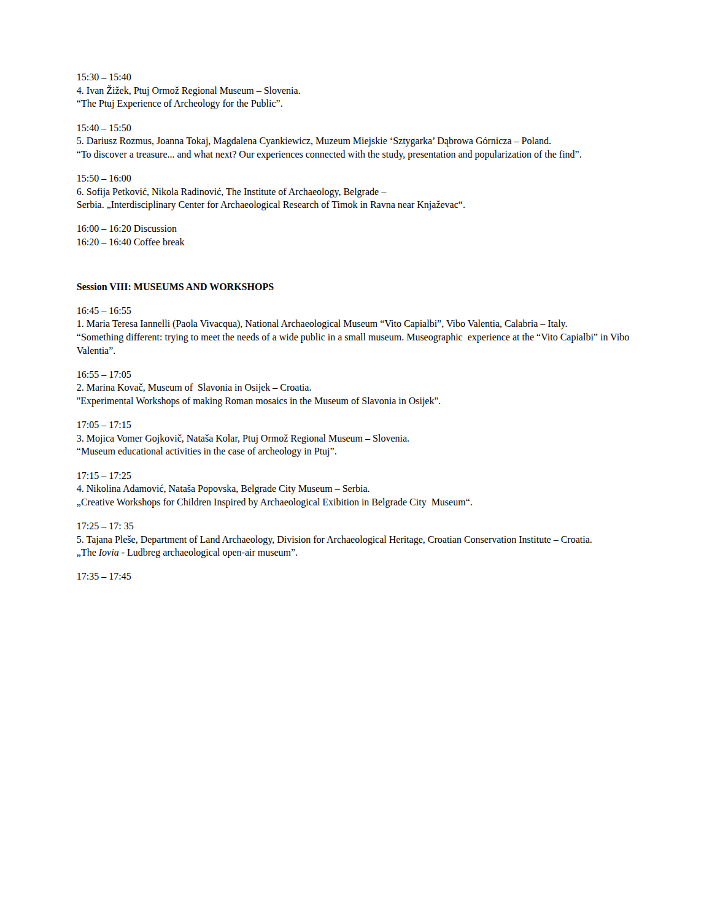15:30 – 15:40
4. Ivan Žižek, Ptuj Ormož Regional Museum – Slovenia.
“The Ptuj Experience of Archeology for the Public”.
15:40 – 15:50
5. Dariusz Rozmus, Joanna Tokaj, Magdalena Cyankiewicz, Muzeum Miejskie ‘Sztygarka’ Dąbrowa Górnicza – Poland.
“To discover a treasure... and what next? Our experiences connected with the study, presentation and popularization of the find”.
15:50 – 16:00
6. Sofija Petković, Nikola Radinović, The Institute of Archaeology, Belgrade –
Serbia. „Interdisciplinary Center for Archaeological Research of Timok in Ravna near Knjaževac“.
16:00 – 16:20 Discussion
16:20 – 16:40 Coffee break
Session VIII: MUSEUMS AND WORKSHOPS
16:45 – 16:55
1. Maria Teresa Iannelli (Paola Vivacqua), National Archaeological Museum “Vito Capialbi”, Vibo Valentia, Calabria – Italy.
“Something different: trying to meet the needs of a wide public in a small museum. Museographic experience at the “Vito Capialbi” in Vibo Valentia”.
16:55 – 17:05
2. Marina Kovač, Museum of Slavonia in Osijek – Croatia.
"Experimental Workshops of making Roman mosaics in the Museum of Slavonia in Osijek".
17:05 – 17:15
3. Mojica Vomer Gojkovič, Nataša Kolar, Ptuj Ormož Regional Museum – Slovenia.
“Museum educational activities in the case of archeology in Ptuj”.
17:15 – 17:25
4. Nikolina Adamović, Nataša Popovska, Belgrade City Museum – Serbia.
„Creative Workshops for Children Inspired by Archaeological Exibition in Belgrade City Museum“.
17:25 – 17: 35
5. Tajana Pleše, Department of Land Archaeology, Division for Archaeological Heritage, Croatian Conservation Institute – Croatia.
„The Iovia - Ludbreg archaeological open-air museum”.
17:35 – 17:45